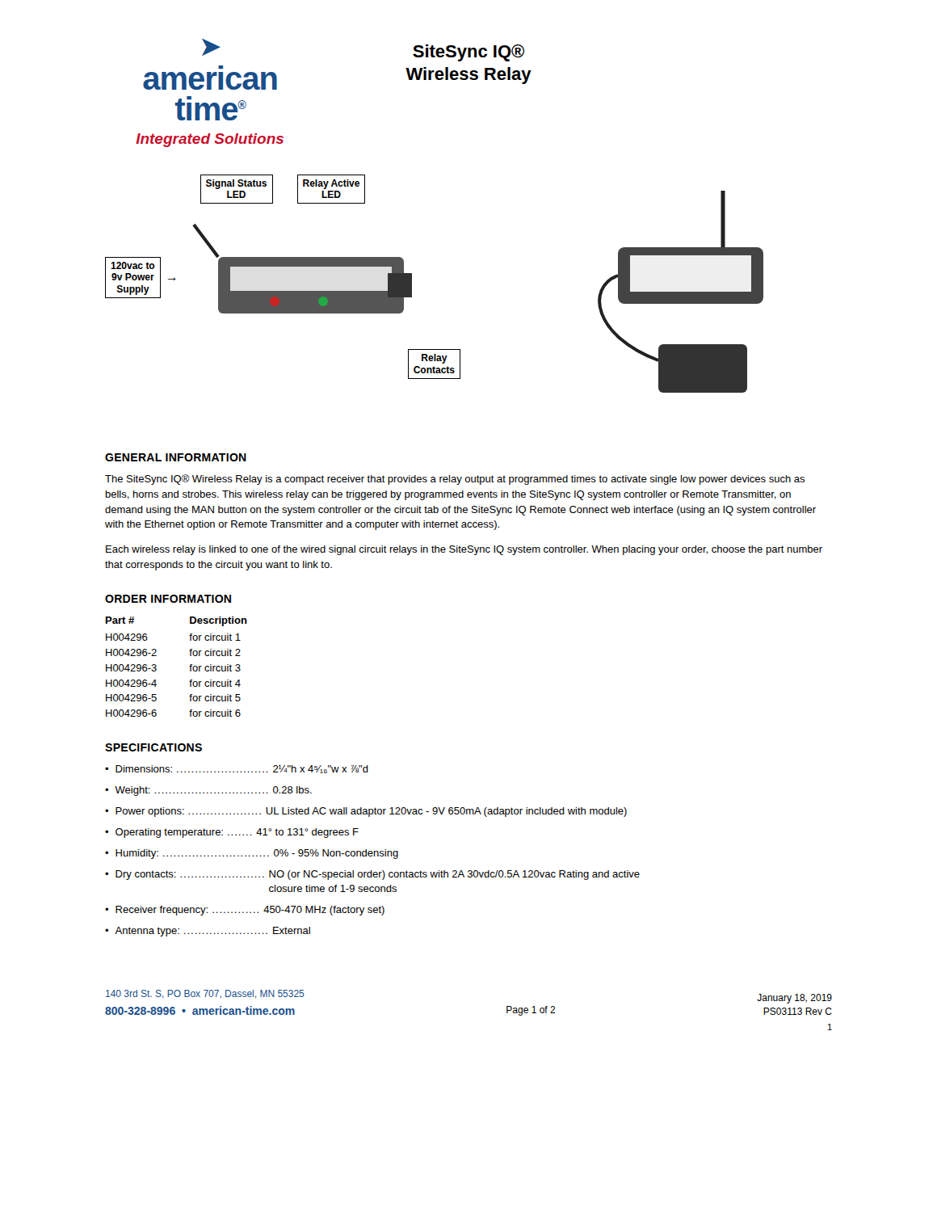➤
american
time®
Integrated Solutions
SiteSync IQ®
Wireless Relay
Signal Status
LED Relay Active
LED
120vac to
9v Power
Supply →
Relay
Contacts
GENERAL INFORMATION
The SiteSync IQ® Wireless Relay is a compact receiver that provides a relay output at programmed times to activate single low power devices such as bells, horns and strobes. This wireless relay can be triggered by programmed events in the SiteSync IQ system controller or Remote Transmitter, on demand using the MAN button on the system controller or the circuit tab of the SiteSync IQ Remote Connect web interface (using an IQ system controller with the Ethernet option or Remote Transmitter and a computer with internet access).
Each wireless relay is linked to one of the wired signal circuit relays in the SiteSync IQ system controller. When placing your order, choose the part number that corresponds to the circuit you want to link to.
ORDER INFORMATION
| Part # | Description |
| --- | --- |
| H004296 | for circuit 1 |
| H004296-2 | for circuit 2 |
| H004296-3 | for circuit 3 |
| H004296-4 | for circuit 4 |
| H004296-5 | for circuit 5 |
| H004296-6 | for circuit 6 |
SPECIFICATIONS
Dimensions:......................... 2¼"h x 4⁵⁄₁₆"w x ⅞"d
Weight:............................... 0.28 lbs.
Power options:.................... UL Listed AC wall adaptor 120vac - 9V 650mA (adaptor included with module)
Operating temperature:....... 41° to 131° degrees F
Humidity:............................. 0% - 95% Non-condensing
Dry contacts:....................... NO (or NC-special order) contacts with 2A 30vdc/0.5A 120vac Rating and activeclosure time of 1-9 seconds
Receiver frequency:............. 450-470 MHz (factory set)
Antenna type:....................... External
140 3rd St. S, PO Box 707, Dassel, MN 55325
800-328-8996 • american-time.com
Page 1 of 2
January 18, 2019
PS03113 Rev C
1